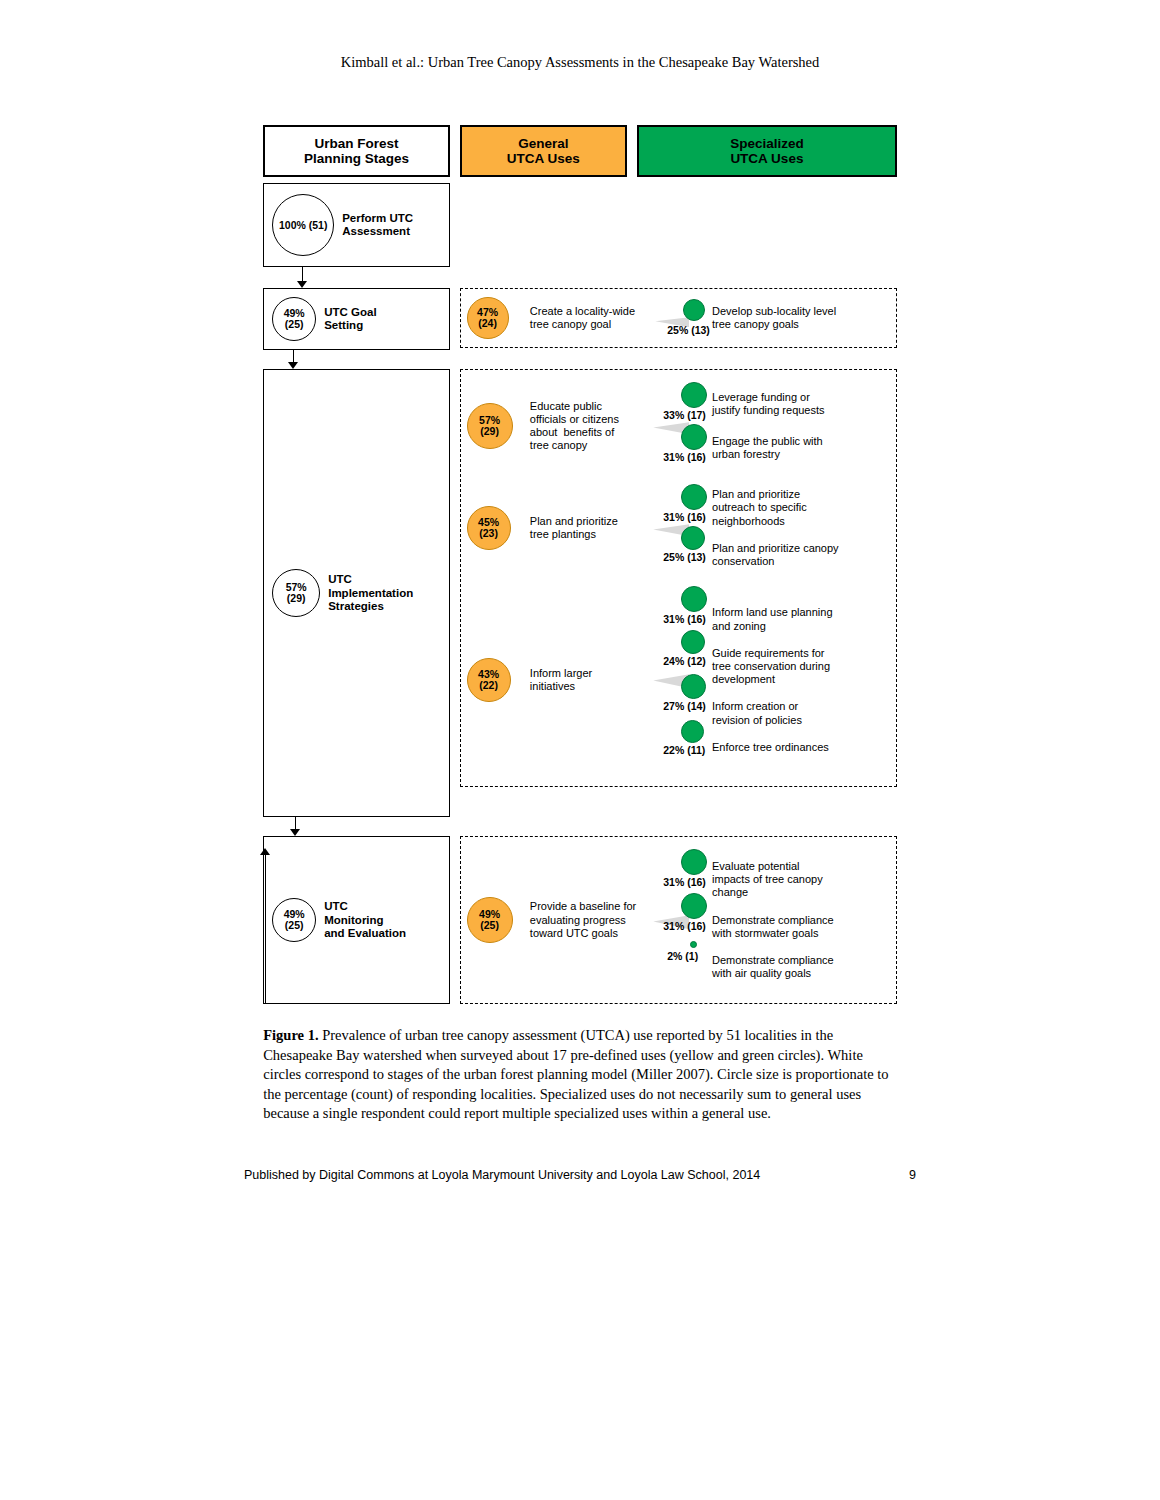Kimball et al.: Urban Tree Canopy Assessments in the Chesapeake Bay Watershed
| Urban Forest Planning Stages | General UTCA Uses | Specialized UTCA Uses |
| 100% (51) Perform UTC Assessment | | |
| 49% (25) UTC Goal Setting | / 47% (24) / Create a locality-wide tree canopy goal / 25% (13) / Develop sub-locality level tree canopy goals / |
| 57% (29) UTC Implementation Strategies | / 57% (29) / Educate public officials or citizens about benefits of tree canopy / 33% (17) 31% (16) / Leverage funding or justify funding requests Engage the public with urban forestry / / 45% (23) / Plan and prioritize tree plantings / 31% (16) 25% (13) / Plan and prioritize outreach to specific neighborhoods Plan and prioritize canopy conservation / / 43% (22) / Inform larger initiatives / 31% (16) 24% (12) 27% (14) 22% (11) / Inform land use planning and zoning Guide requirements for tree conservation during development Inform creation or revision of policies Enforce tree ordinances / |
| 49% (25) UTC Monitoring and Evaluation | / 49% (25) / Provide a baseline for evaluating progress toward UTC goals / 31% (16) 31% (16) 2% (1) / Evaluate potential impacts of tree canopy change Demonstrate compliance with stormwater goals Demonstrate compliance with air quality goals / |
Figure 1. Prevalence of urban tree canopy assessment (UTCA) use reported by 51 localities in the Chesapeake Bay watershed when surveyed about 17 pre-defined uses (yellow and green circles). White circles correspond to stages of the urban forest planning model (Miller 2007). Circle size is proportionate to the percentage (count) of responding localities. Specialized uses do not necessarily sum to general uses because a single respondent could report multiple specialized uses within a general use.
Published by Digital Commons at Loyola Marymount University and Loyola Law School, 2014
9